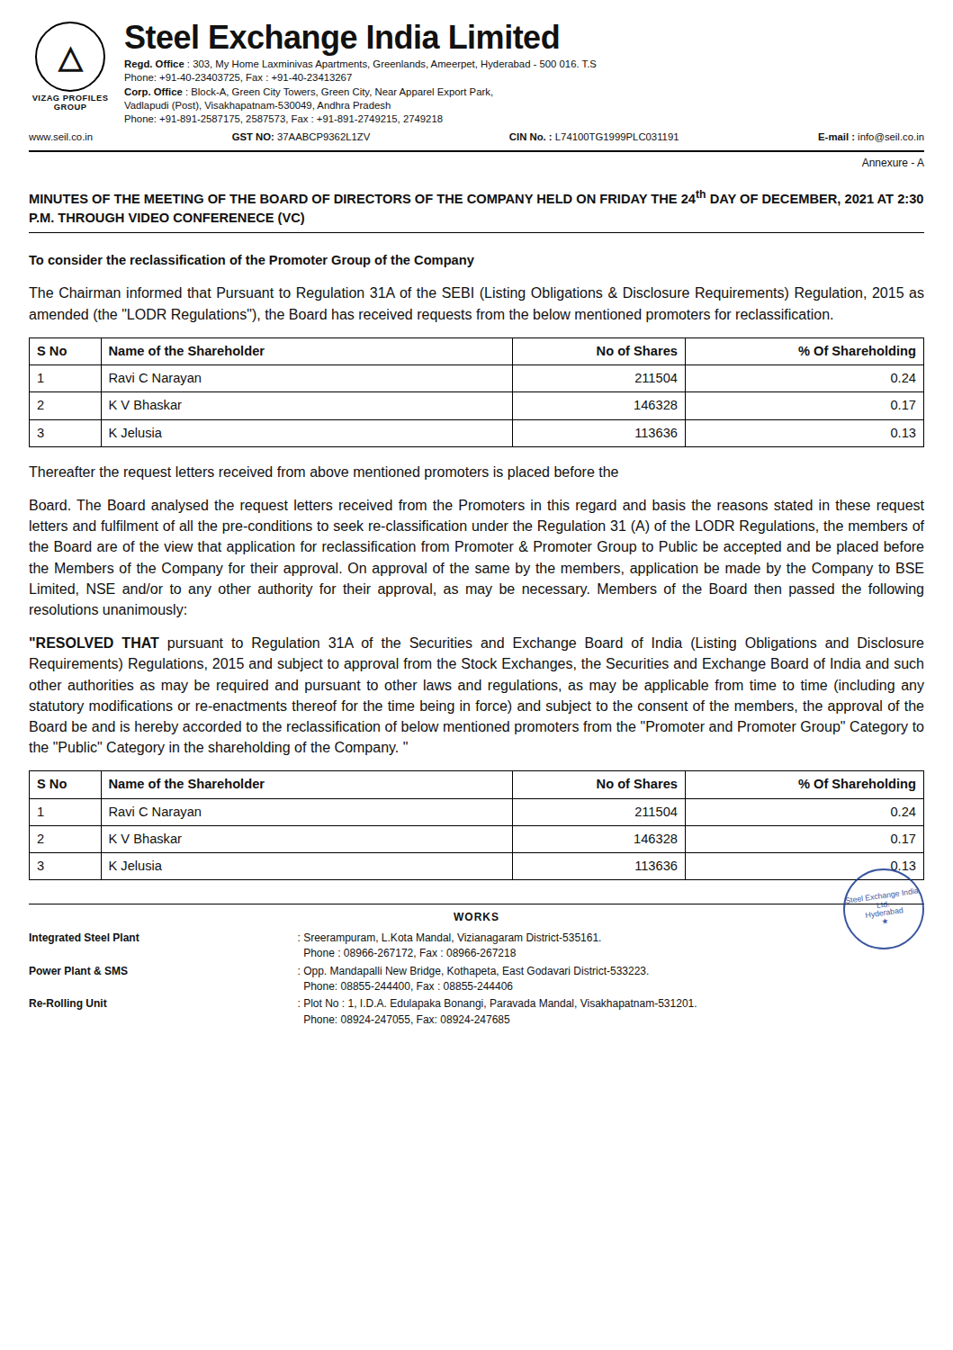△
VIZAG PROFILES GROUP
Steel Exchange India Limited
Regd. Office : 303, My Home Laxminivas Apartments, Greenlands, Ameerpet, Hyderabad - 500 016. T.S
Phone: +91-40-23403725, Fax : +91-40-23413267
Corp. Office : Block-A, Green City Towers, Green City, Near Apparel Export Park,
Vadlapudi (Post), Visakhapatnam-530049, Andhra Pradesh
Phone: +91-891-2587175, 2587573, Fax : +91-891-2749215, 2749218
www.seil.co.in GST NO: 37AABCP9362L1ZV CIN No. : L74100TG1999PLC031191 E-mail : info@seil.co.in
Annexure - A
MINUTES OF THE MEETING OF THE BOARD OF DIRECTORS OF THE COMPANY HELD ON FRIDAY THE 24th DAY OF DECEMBER, 2021 AT 2:30 P.M. THROUGH VIDEO CONFERENECE (VC)
To consider the reclassification of the Promoter Group of the Company
The Chairman informed that Pursuant to Regulation 31A of the SEBI (Listing Obligations & Disclosure Requirements) Regulation, 2015 as amended (the "LODR Regulations"), the Board has received requests from the below mentioned promoters for reclassification.
| S No | Name of the Shareholder | No of Shares | % Of Shareholding |
| --- | --- | --- | --- |
| 1 | Ravi C Narayan | 211504 | 0.24 |
| 2 | K V Bhaskar | 146328 | 0.17 |
| 3 | K Jelusia | 113636 | 0.13 |
Thereafter the request letters received from above mentioned promoters is placed before the
Board. The Board analysed the request letters received from the Promoters in this regard and basis the reasons stated in these request letters and fulfilment of all the pre-conditions to seek re-classification under the Regulation 31 (A) of the LODR Regulations, the members of the Board are of the view that application for reclassification from Promoter & Promoter Group to Public be accepted and be placed before the Members of the Company for their approval. On approval of the same by the members, application be made by the Company to BSE Limited, NSE and/or to any other authority for their approval, as may be necessary. Members of the Board then passed the following resolutions unanimously:
"RESOLVED THAT pursuant to Regulation 31A of the Securities and Exchange Board of India (Listing Obligations and Disclosure Requirements) Regulations, 2015 and subject to approval from the Stock Exchanges, the Securities and Exchange Board of India and such other authorities as may be required and pursuant to other laws and regulations, as may be applicable from time to time (including any statutory modifications or re-enactments thereof for the time being in force) and subject to the consent of the members, the approval of the Board be and is hereby accorded to the reclassification of below mentioned promoters from the "Promoter and Promoter Group" Category to the "Public" Category in the shareholding of the Company. "
| S No | Name of the Shareholder | No of Shares | % Of Shareholding |
| --- | --- | --- | --- |
| 1 | Ravi C Narayan | 211504 | 0.24 |
| 2 | K V Bhaskar | 146328 | 0.17 |
| 3 | K Jelusia | 113636 | 0.13 |
Steel Exchange India Ltd.
Hyderabad
★
WORKS
| Integrated Steel Plant | : Sreerampuram, L.Kota Mandal, Vizianagaram District-535161. Phone : 08966-267172, Fax : 08966-267218 |
| Power Plant & SMS | : Opp. Mandapalli New Bridge, Kothapeta, East Godavari District-533223. Phone: 08855-244400, Fax : 08855-244406 |
| Re-Rolling Unit | : Plot No : 1, I.D.A. Edulapaka Bonangi, Paravada Mandal, Visakhapatnam-531201. Phone: 08924-247055, Fax: 08924-247685 |